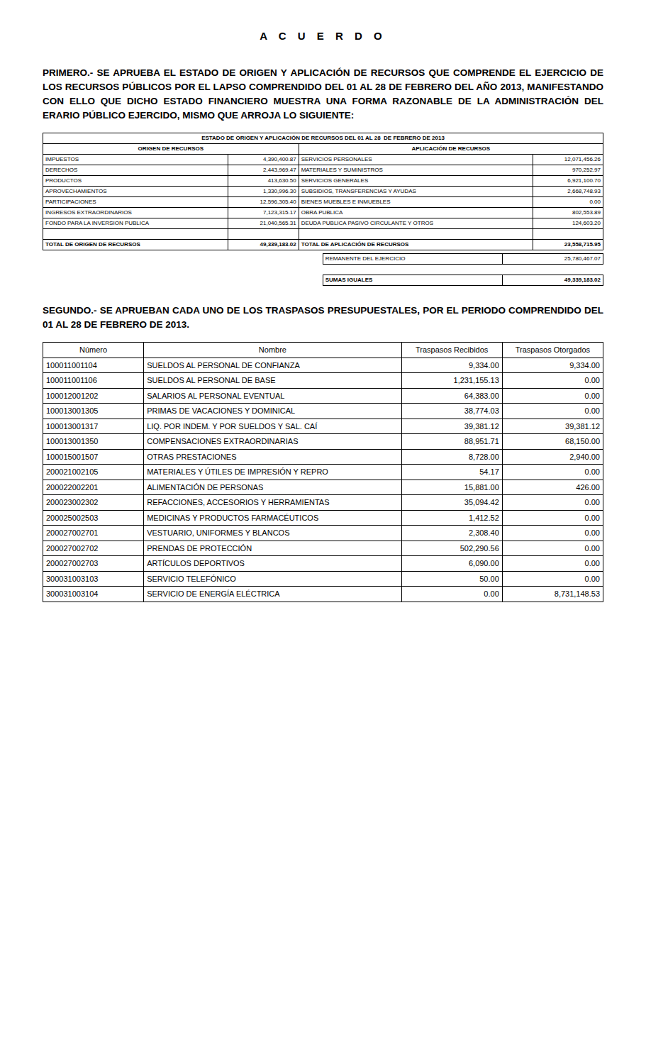A C U E R D O
PRIMERO.- SE APRUEBA EL ESTADO DE ORIGEN Y APLICACIÓN DE RECURSOS QUE COMPRENDE EL EJERCICIO DE LOS RECURSOS PÚBLICOS POR EL LAPSO COMPRENDIDO DEL 01 AL 28 DE FEBRERO DEL AÑO 2013, MANIFESTANDO CON ELLO QUE DICHO ESTADO FINANCIERO MUESTRA UNA FORMA RAZONABLE DE LA ADMINISTRACIÓN DEL ERARIO PÚBLICO EJERCIDO, MISMO QUE ARROJA LO SIGUIENTE:
| ESTADO DE ORIGEN Y APLICACIÓN DE RECURSOS DEL 01 AL 28 DE FEBRERO DE 2013 |
| ORIGEN DE RECURSOS | APLICACIÓN DE RECURSOS |
| IMPUESTOS | 4,390,400.87 | SERVICIOS PERSONALES | 12,071,456.26 |
| DERECHOS | 2,443,969.47 | MATERIALES Y SUMINISTROS | 970,252.97 |
| PRODUCTOS | 413,630.50 | SERVICIOS GENERALES | 6,921,100.70 |
| APROVECHAMIENTOS | 1,330,996.30 | SUBSIDIOS, TRANSFERENCIAS Y AYUDAS | 2,668,748.93 |
| PARTICIPACIONES | 12,596,305.40 | BIENES MUEBLES E INMUEBLES | 0.00 |
| INGRESOS EXTRAORDINARIOS | 7,123,315.17 | OBRA PUBLICA | 802,553.89 |
| FONDO PARA LA INVERSION PUBLICA | 21,040,565.31 | DEUDA PUBLICA PASIVO CIRCULANTE Y OTROS | 124,603.20 |
| TOTAL DE ORIGEN DE RECURSOS | 49,339,183.02 | TOTAL DE APLICACIÓN DE RECURSOS | 23,558,715.95 |
| | REMANENTE DEL EJERCICIO | 25,780,467.07 |
| | SUMAS IGUALES | 49,339,183.02 |
SEGUNDO.- SE APRUEBAN CADA UNO DE LOS TRASPASOS PRESUPUESTALES, POR EL PERIODO COMPRENDIDO DEL 01 AL 28 DE FEBRERO DE 2013.
| Número | Nombre | Traspasos Recibidos | Traspasos Otorgados |
| --- | --- | --- | --- |
| 100011001104 | SUELDOS AL PERSONAL DE CONFIANZA | 9,334.00 | 9,334.00 |
| 100011001106 | SUELDOS AL PERSONAL DE BASE | 1,231,155.13 | 0.00 |
| 100012001202 | SALARIOS AL PERSONAL EVENTUAL | 64,383.00 | 0.00 |
| 100013001305 | PRIMAS DE VACACIONES Y DOMINICAL | 38,774.03 | 0.00 |
| 100013001317 | LIQ. POR INDEM. Y POR SUELDOS Y SAL. CAÍ | 39,381.12 | 39,381.12 |
| 100013001350 | COMPENSACIONES EXTRAORDINARIAS | 88,951.71 | 68,150.00 |
| 100015001507 | OTRAS PRESTACIONES | 8,728.00 | 2,940.00 |
| 200021002105 | MATERIALES Y ÚTILES DE IMPRESIÓN Y REPRO | 54.17 | 0.00 |
| 200022002201 | ALIMENTACIÓN DE PERSONAS | 15,881.00 | 426.00 |
| 200023002302 | REFACCIONES, ACCESORIOS Y HERRAMIENTAS | 35,094.42 | 0.00 |
| 200025002503 | MEDICINAS Y PRODUCTOS FARMACÉUTICOS | 1,412.52 | 0.00 |
| 200027002701 | VESTUARIO, UNIFORMES Y BLANCOS | 2,308.40 | 0.00 |
| 200027002702 | PRENDAS DE PROTECCIÓN | 502,290.56 | 0.00 |
| 200027002703 | ARTÍCULOS DEPORTIVOS | 6,090.00 | 0.00 |
| 300031003103 | SERVICIO TELEFÓNICO | 50.00 | 0.00 |
| 300031003104 | SERVICIO DE ENERGÍA ELÉCTRICA | 0.00 | 8,731,148.53 |